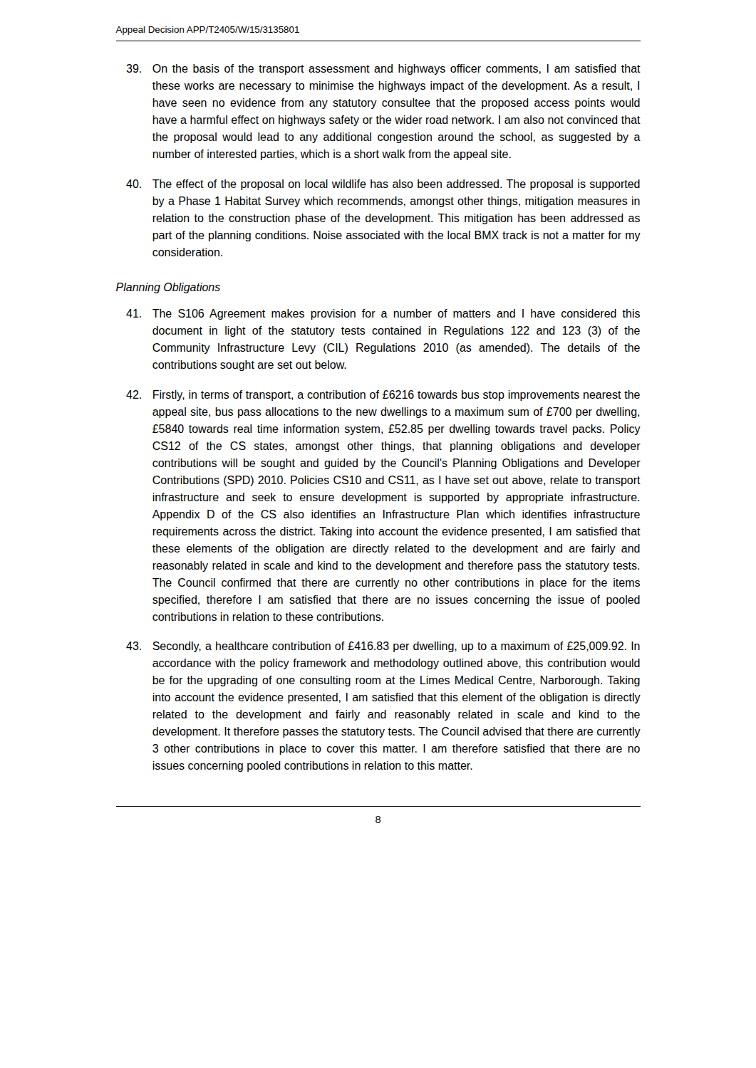Appeal Decision APP/T2405/W/15/3135801
39.
On the basis of the transport assessment and highways officer comments, I am satisfied that these works are necessary to minimise the highways impact of the development. As a result, I have seen no evidence from any statutory consultee that the proposed access points would have a harmful effect on highways safety or the wider road network. I am also not convinced that the proposal would lead to any additional congestion around the school, as suggested by a number of interested parties, which is a short walk from the appeal site.
40.
The effect of the proposal on local wildlife has also been addressed. The proposal is supported by a Phase 1 Habitat Survey which recommends, amongst other things, mitigation measures in relation to the construction phase of the development. This mitigation has been addressed as part of the planning conditions. Noise associated with the local BMX track is not a matter for my consideration.
Planning Obligations
41.
The S106 Agreement makes provision for a number of matters and I have considered this document in light of the statutory tests contained in Regulations 122 and 123 (3) of the Community Infrastructure Levy (CIL) Regulations 2010 (as amended). The details of the contributions sought are set out below.
42.
Firstly, in terms of transport, a contribution of £6216 towards bus stop improvements nearest the appeal site, bus pass allocations to the new dwellings to a maximum sum of £700 per dwelling, £5840 towards real time information system, £52.85 per dwelling towards travel packs. Policy CS12 of the CS states, amongst other things, that planning obligations and developer contributions will be sought and guided by the Council's Planning Obligations and Developer Contributions (SPD) 2010. Policies CS10 and CS11, as I have set out above, relate to transport infrastructure and seek to ensure development is supported by appropriate infrastructure. Appendix D of the CS also identifies an Infrastructure Plan which identifies infrastructure requirements across the district. Taking into account the evidence presented, I am satisfied that these elements of the obligation are directly related to the development and are fairly and reasonably related in scale and kind to the development and therefore pass the statutory tests. The Council confirmed that there are currently no other contributions in place for the items specified, therefore I am satisfied that there are no issues concerning the issue of pooled contributions in relation to these contributions.
43.
Secondly, a healthcare contribution of £416.83 per dwelling, up to a maximum of £25,009.92. In accordance with the policy framework and methodology outlined above, this contribution would be for the upgrading of one consulting room at the Limes Medical Centre, Narborough. Taking into account the evidence presented, I am satisfied that this element of the obligation is directly related to the development and fairly and reasonably related in scale and kind to the development. It therefore passes the statutory tests. The Council advised that there are currently 3 other contributions in place to cover this matter. I am therefore satisfied that there are no issues concerning pooled contributions in relation to this matter.
8